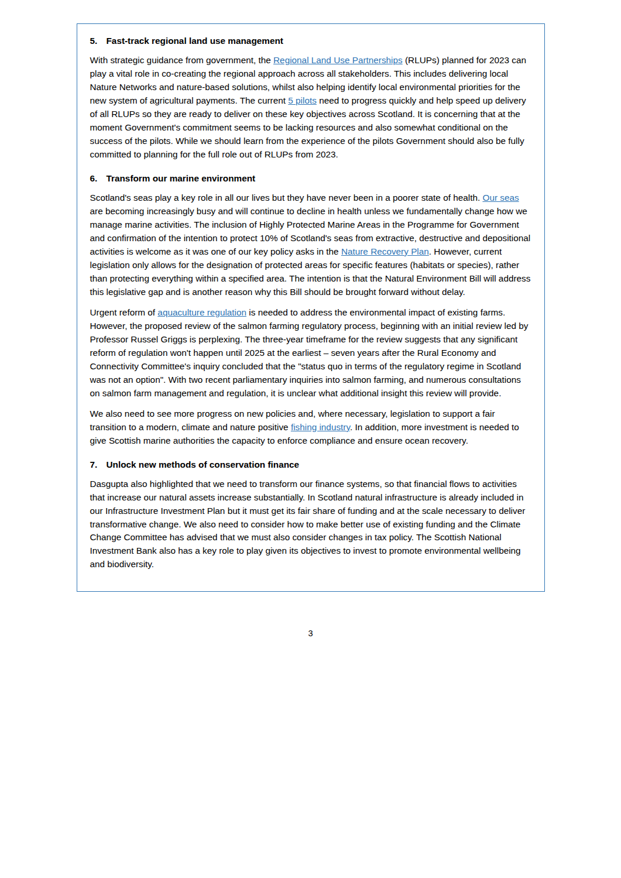5. Fast-track regional land use management
With strategic guidance from government, the Regional Land Use Partnerships (RLUPs) planned for 2023 can play a vital role in co-creating the regional approach across all stakeholders. This includes delivering local Nature Networks and nature-based solutions, whilst also helping identify local environmental priorities for the new system of agricultural payments. The current 5 pilots need to progress quickly and help speed up delivery of all RLUPs so they are ready to deliver on these key objectives across Scotland. It is concerning that at the moment Government's commitment seems to be lacking resources and also somewhat conditional on the success of the pilots. While we should learn from the experience of the pilots Government should also be fully committed to planning for the full role out of RLUPs from 2023.
6. Transform our marine environment
Scotland's seas play a key role in all our lives but they have never been in a poorer state of health. Our seas are becoming increasingly busy and will continue to decline in health unless we fundamentally change how we manage marine activities. The inclusion of Highly Protected Marine Areas in the Programme for Government and confirmation of the intention to protect 10% of Scotland's seas from extractive, destructive and depositional activities is welcome as it was one of our key policy asks in the Nature Recovery Plan. However, current legislation only allows for the designation of protected areas for specific features (habitats or species), rather than protecting everything within a specified area. The intention is that the Natural Environment Bill will address this legislative gap and is another reason why this Bill should be brought forward without delay.
Urgent reform of aquaculture regulation is needed to address the environmental impact of existing farms. However, the proposed review of the salmon farming regulatory process, beginning with an initial review led by Professor Russel Griggs is perplexing. The three-year timeframe for the review suggests that any significant reform of regulation won't happen until 2025 at the earliest – seven years after the Rural Economy and Connectivity Committee's inquiry concluded that the "status quo in terms of the regulatory regime in Scotland was not an option". With two recent parliamentary inquiries into salmon farming, and numerous consultations on salmon farm management and regulation, it is unclear what additional insight this review will provide.
We also need to see more progress on new policies and, where necessary, legislation to support a fair transition to a modern, climate and nature positive fishing industry. In addition, more investment is needed to give Scottish marine authorities the capacity to enforce compliance and ensure ocean recovery.
7. Unlock new methods of conservation finance
Dasgupta also highlighted that we need to transform our finance systems, so that financial flows to activities that increase our natural assets increase substantially. In Scotland natural infrastructure is already included in our Infrastructure Investment Plan but it must get its fair share of funding and at the scale necessary to deliver transformative change. We also need to consider how to make better use of existing funding and the Climate Change Committee has advised that we must also consider changes in tax policy. The Scottish National Investment Bank also has a key role to play given its objectives to invest to promote environmental wellbeing and biodiversity.
3